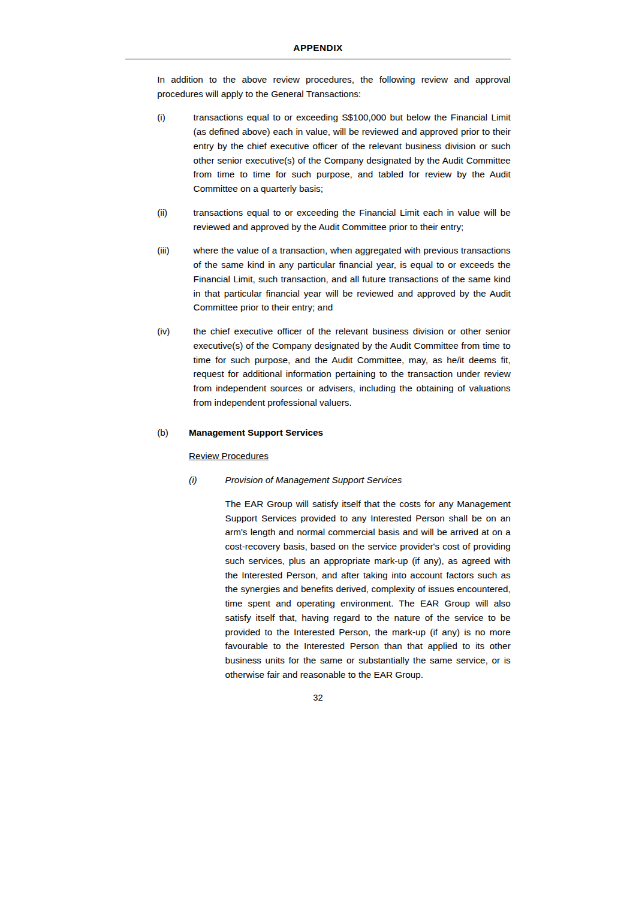APPENDIX
In addition to the above review procedures, the following review and approval procedures will apply to the General Transactions:
(i)
transactions equal to or exceeding S$100,000 but below the Financial Limit (as defined above) each in value, will be reviewed and approved prior to their entry by the chief executive officer of the relevant business division or such other senior executive(s) of the Company designated by the Audit Committee from time to time for such purpose, and tabled for review by the Audit Committee on a quarterly basis;
(ii)
transactions equal to or exceeding the Financial Limit each in value will be reviewed and approved by the Audit Committee prior to their entry;
(iii)
where the value of a transaction, when aggregated with previous transactions of the same kind in any particular financial year, is equal to or exceeds the Financial Limit, such transaction, and all future transactions of the same kind in that particular financial year will be reviewed and approved by the Audit Committee prior to their entry; and
(iv)
the chief executive officer of the relevant business division or other senior executive(s) of the Company designated by the Audit Committee from time to time for such purpose, and the Audit Committee, may, as he/it deems fit, request for additional information pertaining to the transaction under review from independent sources or advisers, including the obtaining of valuations from independent professional valuers.
(b)
Management Support Services
Review Procedures
(i)
Provision of Management Support Services
The EAR Group will satisfy itself that the costs for any Management Support Services provided to any Interested Person shall be on an arm's length and normal commercial basis and will be arrived at on a cost-recovery basis, based on the service provider's cost of providing such services, plus an appropriate mark-up (if any), as agreed with the Interested Person, and after taking into account factors such as the synergies and benefits derived, complexity of issues encountered, time spent and operating environment. The EAR Group will also satisfy itself that, having regard to the nature of the service to be provided to the Interested Person, the mark-up (if any) is no more favourable to the Interested Person than that applied to its other business units for the same or substantially the same service, or is otherwise fair and reasonable to the EAR Group.
32